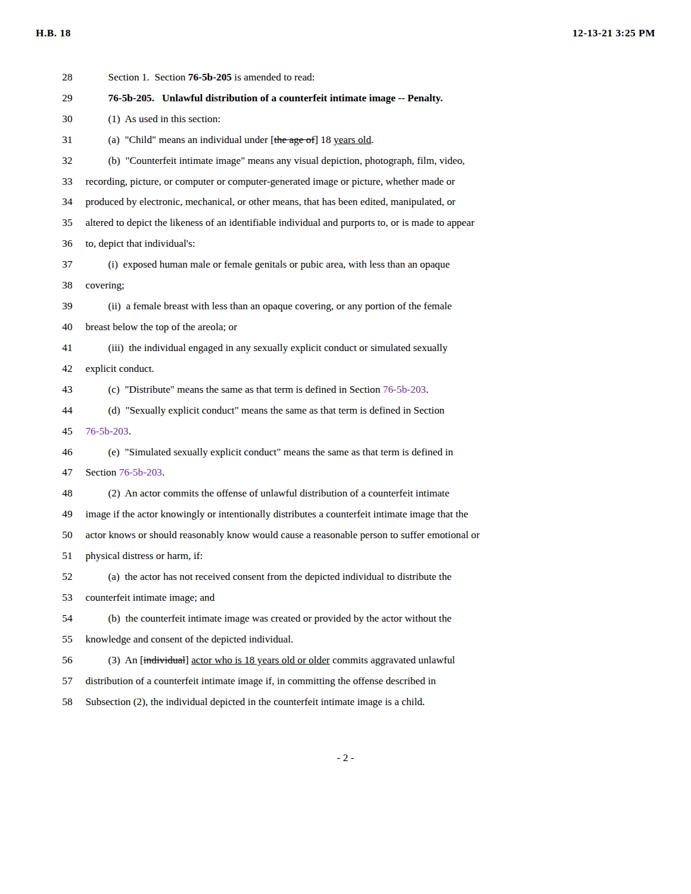H.B. 18 12-13-21 3:25 PM
| 28 | Section 1. Section 76-5b-205 is amended to read: |
| 29 | 76-5b-205. Unlawful distribution of a counterfeit intimate image -- Penalty. |
| 30 | (1) As used in this section: |
| 31 | (a) "Child" means an individual under [ the age of ] 18 years old . |
| 32 | (b) "Counterfeit intimate image" means any visual depiction, photograph, film, video, |
| 33 | recording, picture, or computer or computer-generated image or picture, whether made or |
| 34 | produced by electronic, mechanical, or other means, that has been edited, manipulated, or |
| 35 | altered to depict the likeness of an identifiable individual and purports to, or is made to appear |
| 36 | to, depict that individual's: |
| 37 | (i) exposed human male or female genitals or pubic area, with less than an opaque |
| 38 | covering; |
| 39 | (ii) a female breast with less than an opaque covering, or any portion of the female |
| 40 | breast below the top of the areola; or |
| 41 | (iii) the individual engaged in any sexually explicit conduct or simulated sexually |
| 42 | explicit conduct. |
| 43 | (c) "Distribute" means the same as that term is defined in Section 76-5b-203 . |
| 44 | (d) "Sexually explicit conduct" means the same as that term is defined in Section |
| 45 | 76-5b-203 . |
| 46 | (e) "Simulated sexually explicit conduct" means the same as that term is defined in |
| 47 | Section 76-5b-203 . |
| 48 | (2) An actor commits the offense of unlawful distribution of a counterfeit intimate |
| 49 | image if the actor knowingly or intentionally distributes a counterfeit intimate image that the |
| 50 | actor knows or should reasonably know would cause a reasonable person to suffer emotional or |
| 51 | physical distress or harm, if: |
| 52 | (a) the actor has not received consent from the depicted individual to distribute the |
| 53 | counterfeit intimate image; and |
| 54 | (b) the counterfeit intimate image was created or provided by the actor without the |
| 55 | knowledge and consent of the depicted individual. |
| 56 | (3) An [ individual ] actor who is 18 years old or older commits aggravated unlawful |
| 57 | distribution of a counterfeit intimate image if, in committing the offense described in |
| 58 | Subsection (2), the individual depicted in the counterfeit intimate image is a child. |
- 2 -